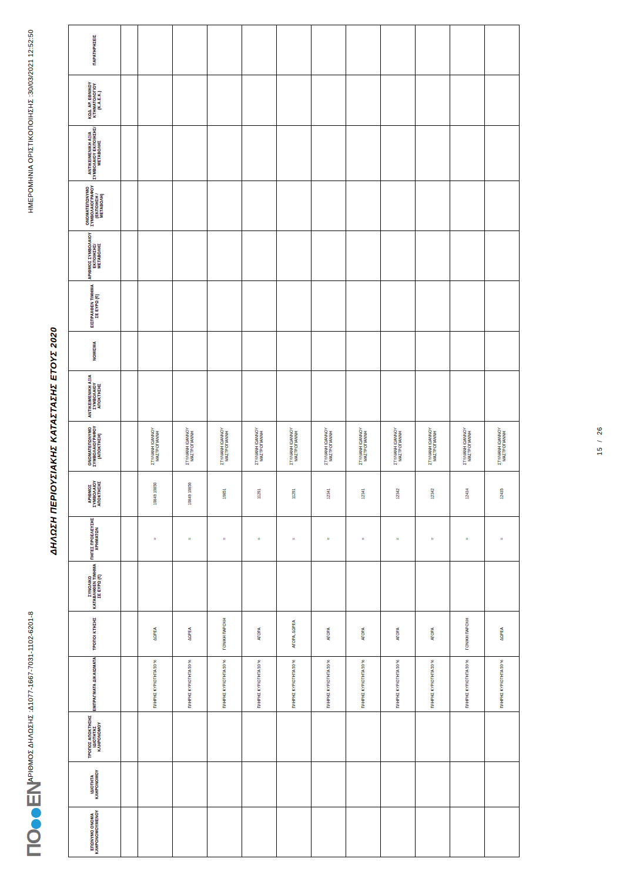ΠΟ ΕΝ
ΑΡΙΘΜΟΣ ΔΗΛΩΣΗΣ :Δ1077-1667-7031-1102-6201-8
ΗΜΕΡΟΜΗΝΙΑ ΟΡΙΣΤΙΚΟΠΟΙΗΣΗΣ :30/03/2021 12:52:50
ΔΗΛΩΣΗ ΠΕΡΙΟΥΣΙΑΚΗΣ ΚΑΤΑΣΤΑΣΗΣ ΕΤΟΥΣ 2020
| ΕΠΩΝΥΜΟ ΟΝΟΜΑ ΚΛΗΡΟΝΟΜΟΥΜΕΝΟΥ | ΙΔΙΟΤΗΤΑ ΚΛΗΡΟΝΟΜΟΥ | ΤΡΟΠΟΣ ΑΠΟΚΤΗΣΗΣ ΙΔΙΟΤΗΤΑΣ ΚΛΗΡΟΝΟΜΟΥ | ΕΜΠΡΑΓΜΑΤΑ ΔΙΚΑΙΩΜΑΤΑ | ΤΡΟΠΟΙ ΚΤΗΣΗΣ | ΣΥΝΟΛΙΚΟ ΚΑΤΑΒΛΗΘΕΝ ΤΙΜΗΜΑ ΣΕ ΕΥΡΩ (€) | ΠΗΓΕΣ ΠΡΟΕΛΕΥΣΗΣ ΧΡΗΜΑΤΩΝ | ΑΡΙΘΜΟΣ ΣΥΜΒΟΛΑΙΟΥ ΑΠΟΚΤΗΣΗΣ | ΟΝΟΜΑΤΕΠΩΝΥΜΟ ΣΥΜΒΟΛΑΙΟΓΡΑΦΟΥ (ΑΠΟΚΤΗΣΗ) | ΑΝΤΙΚΕΙΜΕΝΙΚΗ ΑΞΙΑ ΣΥΜΒΟΛΑΙΟΥ ΑΠΟΚΤΗΣΗΣ | ΝΟΜΙΣΜΑ | ΕΙΣΠΡΑΧΘΕΝ ΤΙΜΗΜΑ ΣΕ ΕΥΡΩ (€) | ΑΡΙΘΜΟΣ ΣΥΜΒΟΛΑΙΟΥ ΕΚΠΟΙΗΣΗΣ/ ΜΕΤΑΒΟΛΗΣ | ΟΝΟΜΑΤΕΠΩΝΥΜΟ ΣΥΜΒΟΛΑΙΟΓΡΑΦΟΥ (ΕΚΠΟΙΗΣΗ / ΜΕΤΑΒΟΛΗ) | ΑΝΤΙΚΕΙΜΕΝΙΚΗ ΑΞΙΑ ΣΥΜΒΟΛΑΙΟΥ ΕΚΠΟΙΗΣΗΣ/ ΜΕΤΑΒΟΛΗΣ | ΚΩΔ. ΑΡ. ΕΘΝΙΚΟΥ ΚΤΗΜΑΤΟΛΟΓΙΟΥ (Κ.Α.Ε.Κ.) | ΠΑΡΑΤΗΡΗΣΕΙΣ |
| --- | --- | --- | --- | --- | --- | --- | --- | --- | --- | --- | --- | --- | --- | --- | --- | --- |
| | | | ΠΛΗΡΗΣ ΚΥΡΙΟΤΗΤΑ 50 % | ΔΩΡΕΑ | | = | 10849 10850 | ΣΤΥΛΙΑΝΗ ΙΩΑΝΝΟΥ ΜΑΣΤΡΟΓΙΑΝΝΗ | | | | | | | | |
| | | | ΠΛΗΡΗΣ ΚΥΡΙΟΤΗΤΑ 50 % | ΔΩΡΕΑ | | = | 10849 10850 | ΣΤΥΛΙΑΝΗ ΙΩΑΝΝΟΥ ΜΑΣΤΡΟΓΙΑΝΝΗ | | | | | | | | |
| | | | ΠΛΗΡΗΣ ΚΥΡΙΟΤΗΤΑ 50 % | ΓΟΝΙΚΗ ΠΑΡΟΧΗ | | = | 10851 | ΣΤΥΛΙΑΝΗ ΙΩΑΝΝΟΥ ΜΑΣΤΡΟΓΙΑΝΝΗ | | | | | | | | |
| | | | ΠΛΗΡΗΣ ΚΥΡΙΟΤΗΤΑ 50 % | ΑΓΟΡΑ | | = | 11201 | ΣΤΥΛΙΑΝΗ ΙΩΑΝΝΟΥ ΜΑΣΤΡΟΓΙΑΝΝΗ | | | | | | | | |
| | | | ΠΛΗΡΗΣ ΚΥΡΙΟΤΗΤΑ 50 % | ΑΓΟΡΑ, ΔΩΡΕΑ | | = | 11201 | ΣΤΥΛΙΑΝΗ ΙΩΑΝΝΟΥ ΜΑΣΤΡΟΓΙΑΝΝΗ | | | | | | | | |
| | | | ΠΛΗΡΗΣ ΚΥΡΙΟΤΗΤΑ 50 % | ΑΓΟΡΑ | | = | 12341 | ΣΤΥΛΙΑΝΗ ΙΩΑΝΝΟΥ ΜΑΣΤΡΟΓΙΑΝΝΗ | | | | | | | | |
| | | | ΠΛΗΡΗΣ ΚΥΡΙΟΤΗΤΑ 50 % | ΑΓΟΡΑ | | = | 12341 | ΣΤΥΛΙΑΝΗ ΙΩΑΝΝΟΥ ΜΑΣΤΡΟΓΙΑΝΝΗ | | | | | | | | |
| | | | ΠΛΗΡΗΣ ΚΥΡΙΟΤΗΤΑ 50 % | ΑΓΟΡΑ | | = | 12342 | ΣΤΥΛΙΑΝΗ ΙΩΑΝΝΟΥ ΜΑΣΤΡΟΓΙΑΝΝΗ | | | | | | | | |
| | | | ΠΛΗΡΗΣ ΚΥΡΙΟΤΗΤΑ 50 % | ΑΓΟΡΑ | | = | 12342 | ΣΤΥΛΙΑΝΗ ΙΩΑΝΝΟΥ ΜΑΣΤΡΟΓΙΑΝΝΗ | | | | | | | | |
| | | | ΠΛΗΡΗΣ ΚΥΡΙΟΤΗΤΑ 50 % | ΓΟΝΙΚΗ ΠΑΡΟΧΗ | | = | 12434 | ΣΤΥΛΙΑΝΗ ΙΩΑΝΝΟΥ ΜΑΣΤΡΟΓΙΑΝΝΗ | | | | | | | | |
| | | | ΠΛΗΡΗΣ ΚΥΡΙΟΤΗΤΑ 50 % | ΔΩΡΕΑ | | = | 12435 | ΣΤΥΛΙΑΝΗ ΙΩΑΝΝΟΥ ΜΑΣΤΡΟΓΙΑΝΝΗ | | | | | | | | |
15 / 26